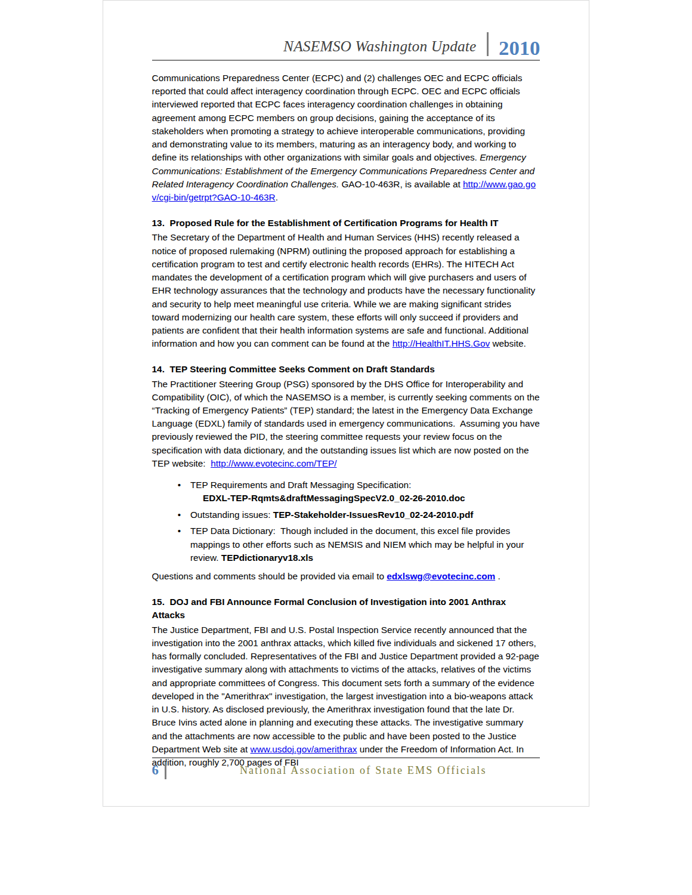NASEMSO Washington Update 2010
Communications Preparedness Center (ECPC) and (2) challenges OEC and ECPC officials reported that could affect interagency coordination through ECPC. OEC and ECPC officials interviewed reported that ECPC faces interagency coordination challenges in obtaining agreement among ECPC members on group decisions, gaining the acceptance of its stakeholders when promoting a strategy to achieve interoperable communications, providing and demonstrating value to its members, maturing as an interagency body, and working to define its relationships with other organizations with similar goals and objectives. Emergency Communications: Establishment of the Emergency Communications Preparedness Center and Related Interagency Coordination Challenges. GAO-10-463R, is available at http://www.gao.gov/cgi-bin/getrpt?GAO-10-463R.
13. Proposed Rule for the Establishment of Certification Programs for Health IT
The Secretary of the Department of Health and Human Services (HHS) recently released a notice of proposed rulemaking (NPRM) outlining the proposed approach for establishing a certification program to test and certify electronic health records (EHRs). The HITECH Act mandates the development of a certification program which will give purchasers and users of EHR technology assurances that the technology and products have the necessary functionality and security to help meet meaningful use criteria. While we are making significant strides toward modernizing our health care system, these efforts will only succeed if providers and patients are confident that their health information systems are safe and functional. Additional information and how you can comment can be found at the http://HealthIT.HHS.Gov website.
14. TEP Steering Committee Seeks Comment on Draft Standards
The Practitioner Steering Group (PSG) sponsored by the DHS Office for Interoperability and Compatibility (OIC), of which the NASEMSO is a member, is currently seeking comments on the “Tracking of Emergency Patients” (TEP) standard; the latest in the Emergency Data Exchange Language (EDXL) family of standards used in emergency communications. Assuming you have previously reviewed the PID, the steering committee requests your review focus on the specification with data dictionary, and the outstanding issues list which are now posted on the TEP website: http://www.evotecinc.com/TEP/
TEP Requirements and Draft Messaging Specification: EDXL-TEP-Rqmts&draftMessagingSpecV2.0_02-26-2010.doc
Outstanding issues: TEP-Stakeholder-IssuesRev10_02-24-2010.pdf
TEP Data Dictionary: Though included in the document, this excel file provides mappings to other efforts such as NEMSIS and NIEM which may be helpful in your review. TEPdictionaryv18.xls
Questions and comments should be provided via email to edxlswg@evotecinc.com .
15. DOJ and FBI Announce Formal Conclusion of Investigation into 2001 Anthrax Attacks
The Justice Department, FBI and U.S. Postal Inspection Service recently announced that the investigation into the 2001 anthrax attacks, which killed five individuals and sickened 17 others, has formally concluded. Representatives of the FBI and Justice Department provided a 92-page investigative summary along with attachments to victims of the attacks, relatives of the victims and appropriate committees of Congress. This document sets forth a summary of the evidence developed in the "Amerithrax" investigation, the largest investigation into a bio-weapons attack in U.S. history. As disclosed previously, the Amerithrax investigation found that the late Dr. Bruce Ivins acted alone in planning and executing these attacks. The investigative summary and the attachments are now accessible to the public and have been posted to the Justice Department Web site at www.usdoj.gov/amerithrax under the Freedom of Information Act. In addition, roughly 2,700 pages of FBI
6 National Association of State EMS Officials